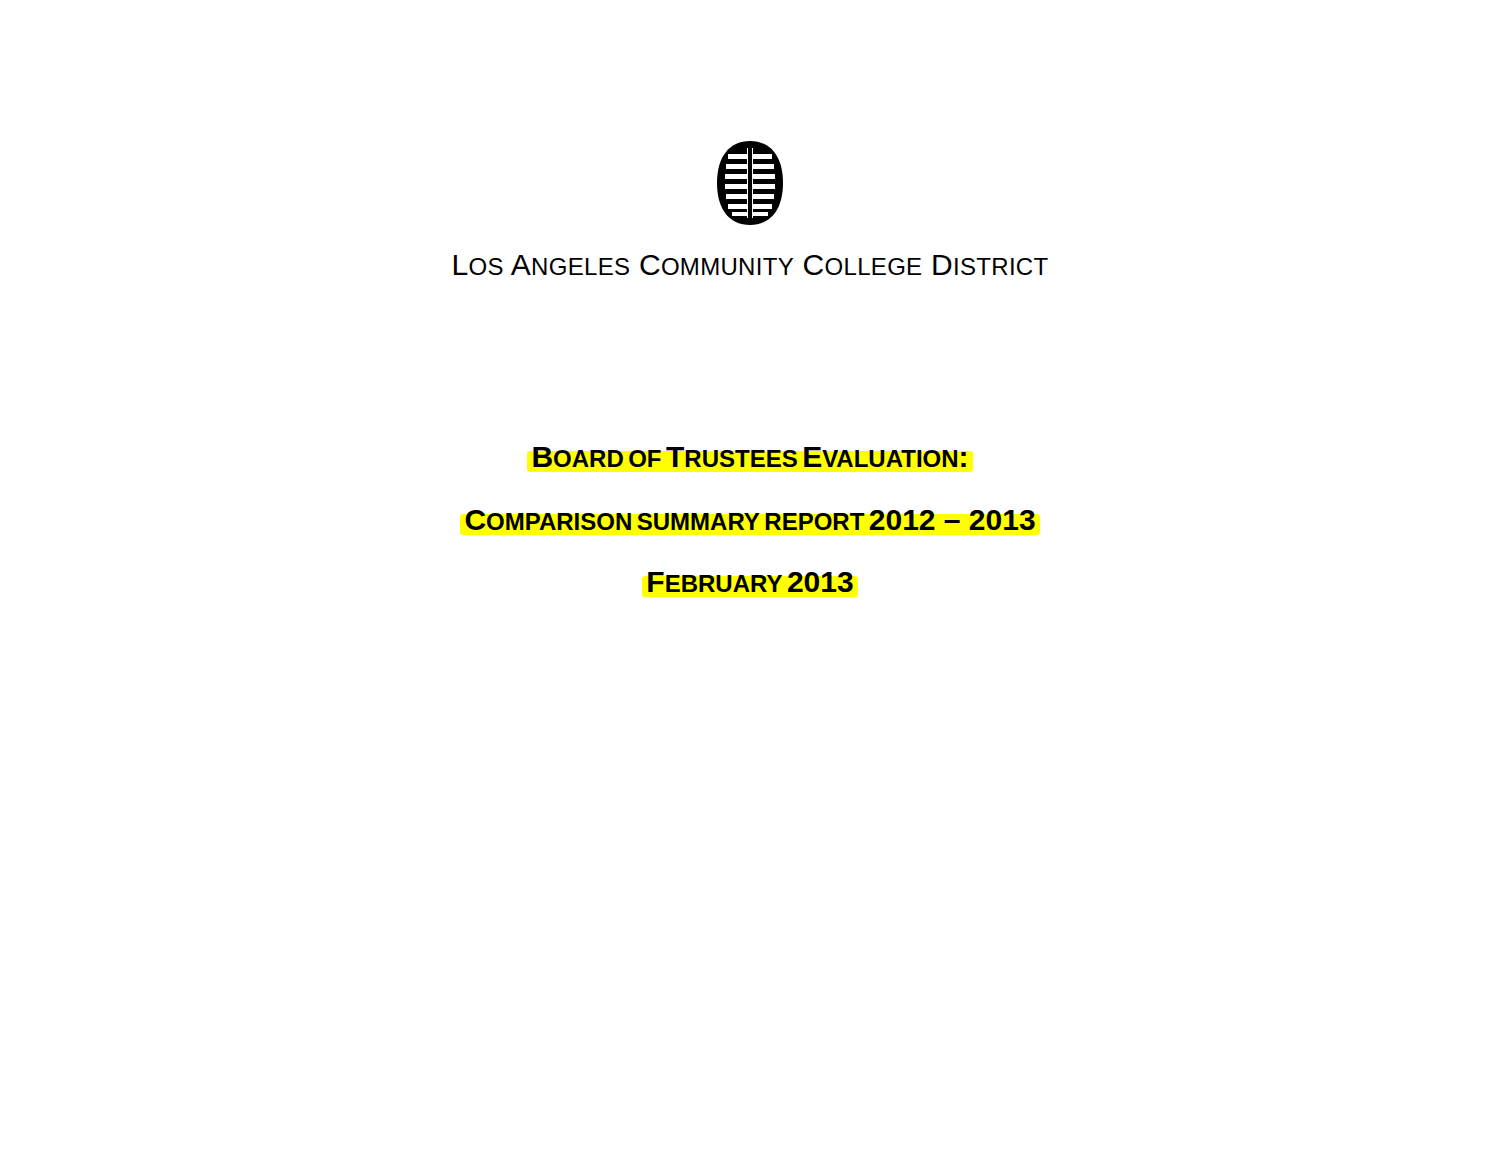LOS ANGELES COMMUNITY COLLEGE DISTRICT
BOARD OF TRUSTEES EVALUATION:
COMPARISON SUMMARY REPORT 2012 – 2013
FEBRUARY 2013